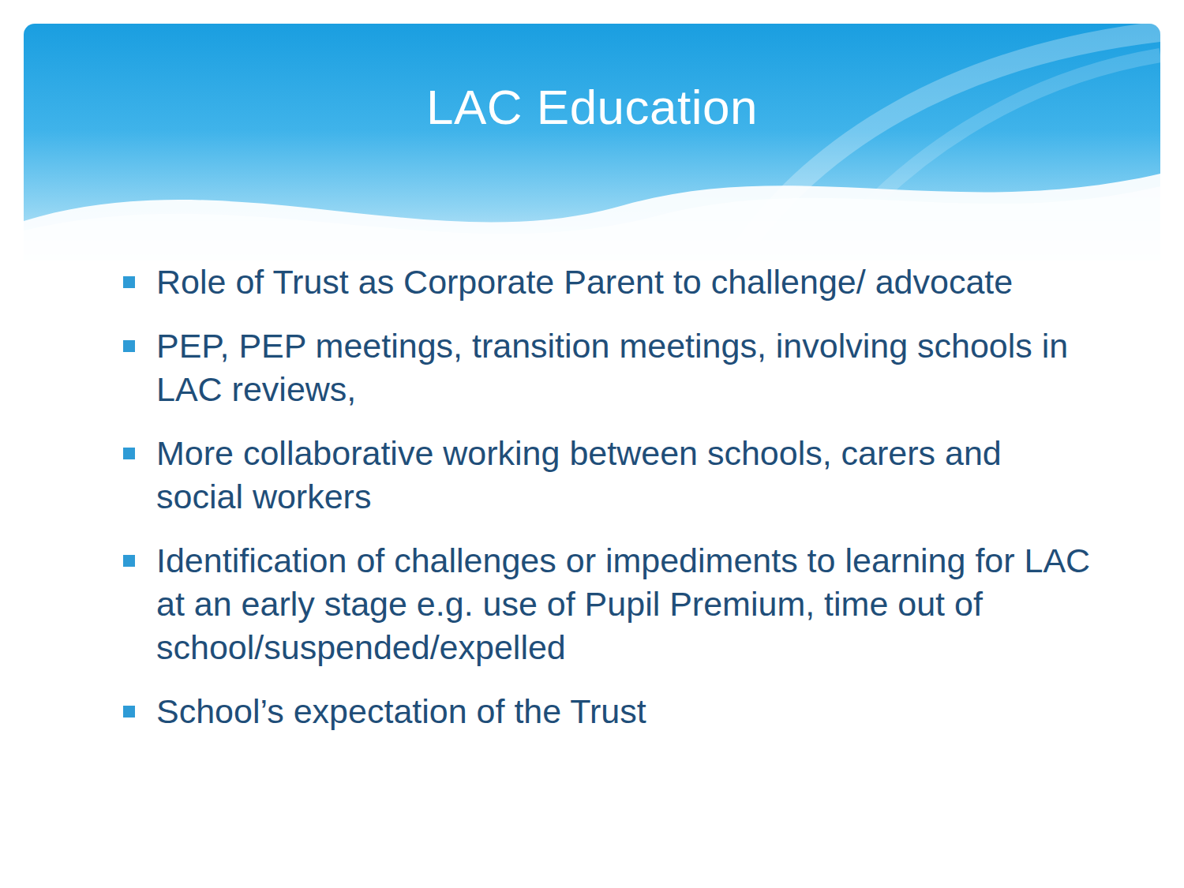LAC Education
Role of Trust as Corporate Parent to challenge/ advocate
PEP, PEP meetings, transition meetings, involving schools in LAC reviews,
More collaborative working between schools, carers and social workers
Identification of challenges or impediments to learning for LAC at an early stage e.g. use of Pupil Premium, time out of school/suspended/expelled
School’s expectation of the Trust